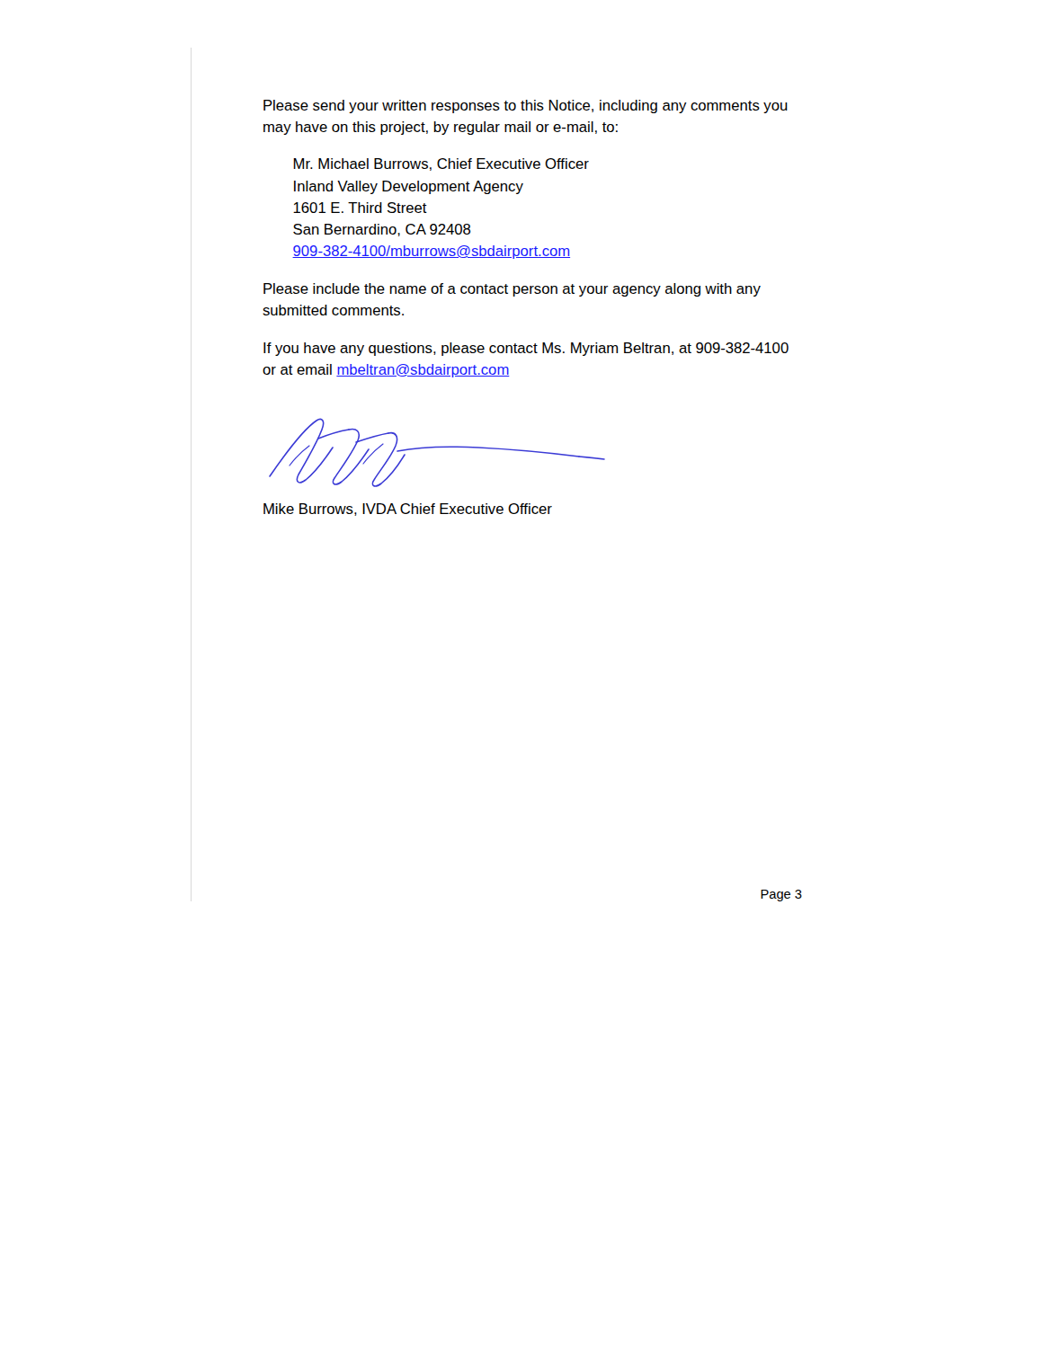Please send your written responses to this Notice, including any comments you may have on this project, by regular mail or e-mail, to:
Mr. Michael Burrows, Chief Executive Officer
Inland Valley Development Agency
1601 E. Third Street
San Bernardino, CA 92408
909-382-4100/mburrows@sbdairport.com
Please include the name of a contact person at your agency along with any submitted comments.
If you have any questions, please contact Ms. Myriam Beltran, at 909-382-4100 or at email mbeltran@sbdairport.com
Mike Burrows, IVDA Chief Executive Officer
Page 3